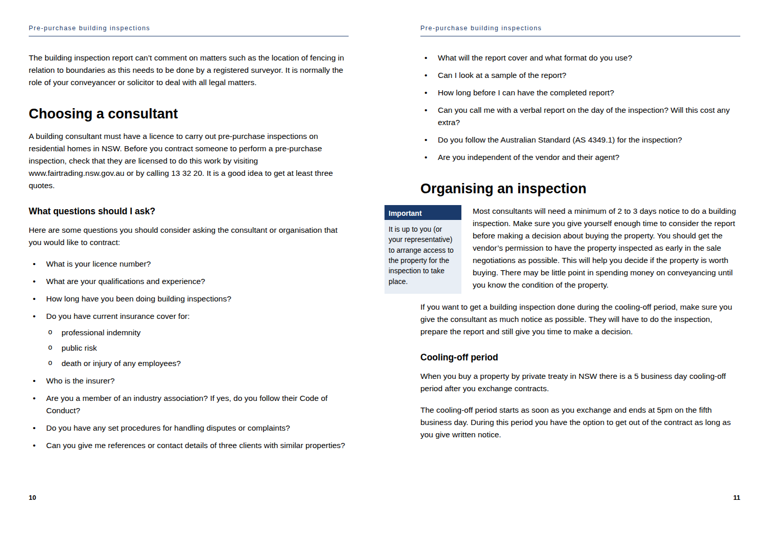Pre-purchase building inspections
The building inspection report can’t comment on matters such as the location of fencing in relation to boundaries as this needs to be done by a registered surveyor. It is normally the role of your conveyancer or solicitor to deal with all legal matters.
Choosing a consultant
A building consultant must have a licence to carry out pre-purchase inspections on residential homes in NSW. Before you contract someone to perform a pre-purchase inspection, check that they are licensed to do this work by visiting www.fairtrading.nsw.gov.au or by calling 13 32 20. It is a good idea to get at least three quotes.
What questions should I ask?
Here are some questions you should consider asking the consultant or organisation that you would like to contract:
What is your licence number?
What are your qualifications and experience?
How long have you been doing building inspections?
Do you have current insurance cover for:
professional indemnity
public risk
death or injury of any employees?
Who is the insurer?
Are you a member of an industry association? If yes, do you follow their Code of Conduct?
Do you have any set procedures for handling disputes or complaints?
Can you give me references or contact details of three clients with similar properties?
10
Pre-purchase building inspections
What will the report cover and what format do you use?
Can I look at a sample of the report?
How long before I can have the completed report?
Can you call me with a verbal report on the day of the inspection? Will this cost any extra?
Do you follow the Australian Standard (AS 4349.1) for the inspection?
Are you independent of the vendor and their agent?
Organising an inspection
Important
It is up to you (or your representative) to arrange access to the property for the inspection to take place.
Most consultants will need a minimum of 2 to 3 days notice to do a building inspection. Make sure you give yourself enough time to consider the report before making a decision about buying the property. You should get the vendor’s permission to have the property inspected as early in the sale negotiations as possible. This will help you decide if the property is worth buying. There may be little point in spending money on conveyancing until you know the condition of the property.
If you want to get a building inspection done during the cooling-off period, make sure you give the consultant as much notice as possible. They will have to do the inspection, prepare the report and still give you time to make a decision.
Cooling-off period
When you buy a property by private treaty in NSW there is a 5 business day cooling-off period after you exchange contracts.
The cooling-off period starts as soon as you exchange and ends at 5pm on the fifth business day. During this period you have the option to get out of the contract as long as you give written notice.
11